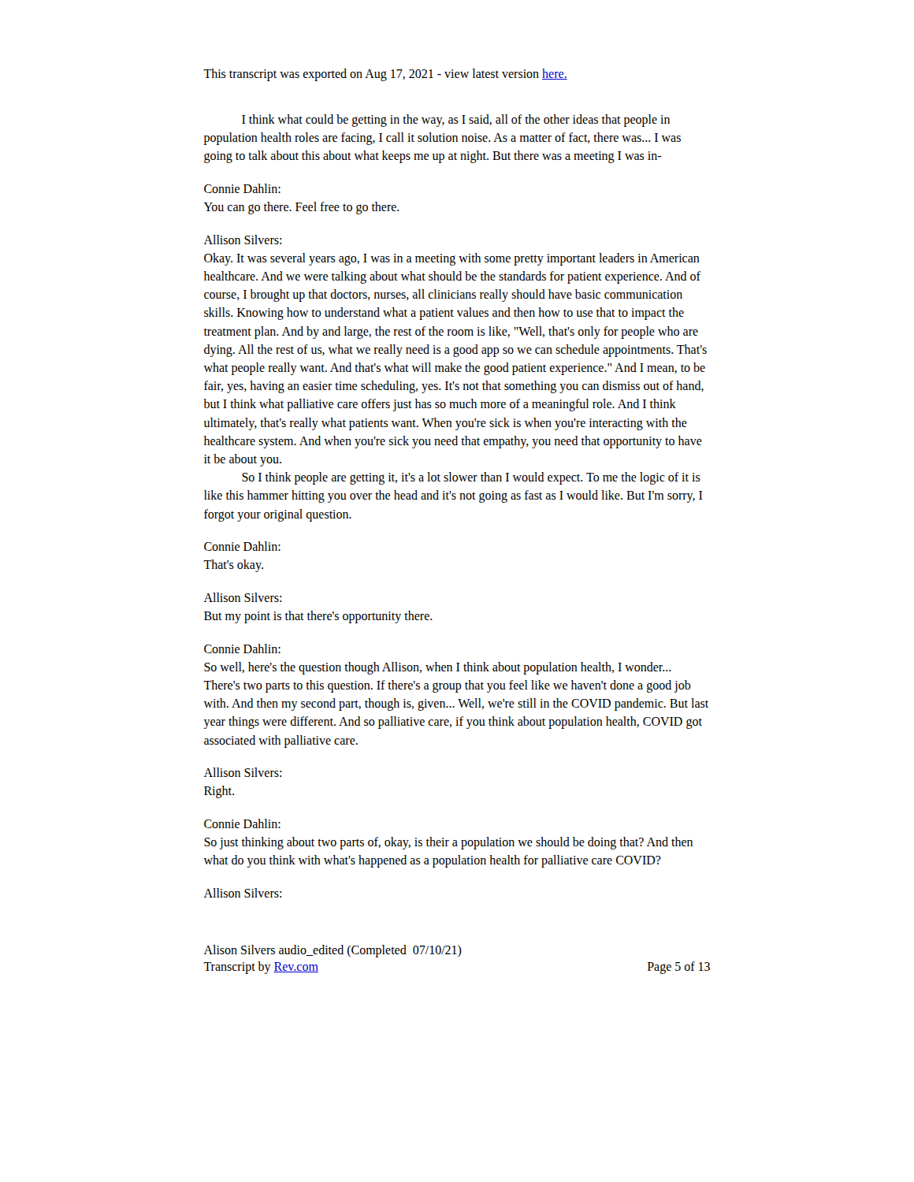This transcript was exported on Aug 17, 2021 - view latest version here.
I think what could be getting in the way, as I said, all of the other ideas that people in population health roles are facing, I call it solution noise. As a matter of fact, there was... I was going to talk about this about what keeps me up at night. But there was a meeting I was in-
Connie Dahlin:
You can go there. Feel free to go there.
Allison Silvers:
Okay. It was several years ago, I was in a meeting with some pretty important leaders in American healthcare. And we were talking about what should be the standards for patient experience. And of course, I brought up that doctors, nurses, all clinicians really should have basic communication skills. Knowing how to understand what a patient values and then how to use that to impact the treatment plan. And by and large, the rest of the room is like, "Well, that's only for people who are dying. All the rest of us, what we really need is a good app so we can schedule appointments. That's what people really want. And that's what will make the good patient experience." And I mean, to be fair, yes, having an easier time scheduling, yes. It's not that something you can dismiss out of hand, but I think what palliative care offers just has so much more of a meaningful role. And I think ultimately, that's really what patients want. When you're sick is when you're interacting with the healthcare system. And when you're sick you need that empathy, you need that opportunity to have it be about you.
So I think people are getting it, it's a lot slower than I would expect. To me the logic of it is like this hammer hitting you over the head and it's not going as fast as I would like. But I'm sorry, I forgot your original question.
Connie Dahlin:
That's okay.
Allison Silvers:
But my point is that there's opportunity there.
Connie Dahlin:
So well, here's the question though Allison, when I think about population health, I wonder... There's two parts to this question. If there's a group that you feel like we haven't done a good job with. And then my second part, though is, given... Well, we're still in the COVID pandemic. But last year things were different. And so palliative care, if you think about population health, COVID got associated with palliative care.
Allison Silvers:
Right.
Connie Dahlin:
So just thinking about two parts of, okay, is their a population we should be doing that? And then what do you think with what's happened as a population health for palliative care COVID?
Allison Silvers:
Alison Silvers audio_edited (Completed 07/10/21)
Transcript by Rev.com
Page 5 of 13